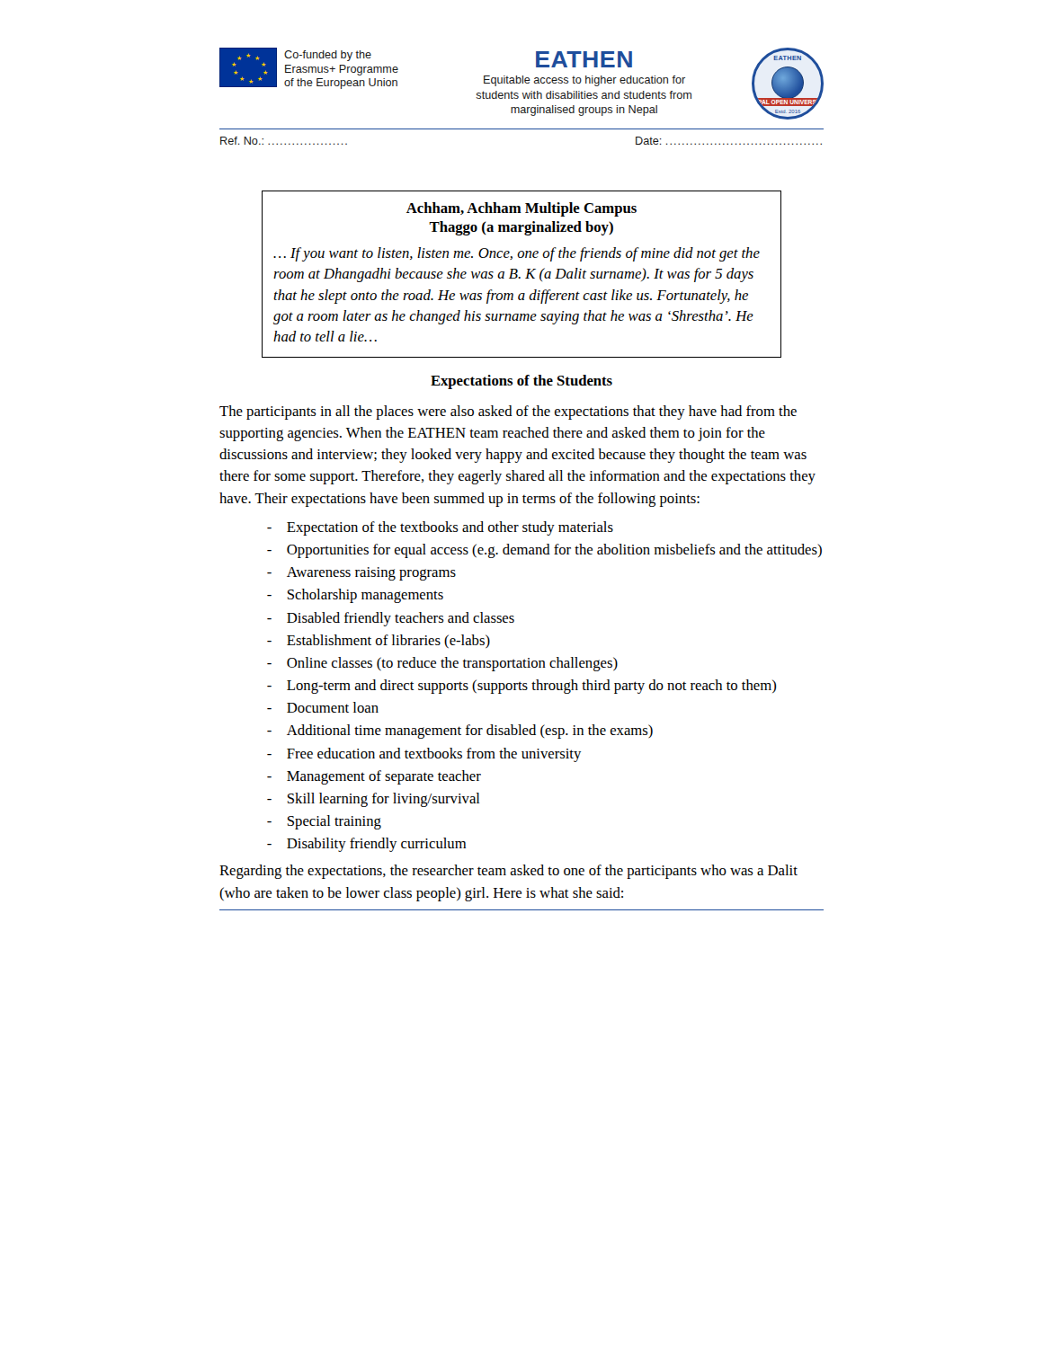★ ★ ★ ★ ★ ★ ★ ★ ★ ★
Co-funded by the
Erasmus+ Programme
of the European Union
EATHEN
Equitable access to higher education for
students with disabilities and students from
marginalised groups in Nepal
EATHEN
NEPAL OPEN UNIVERSITY
Estd. 2016
Ref. No.: ....................
Date: .......................................
Achham, Achham Multiple Campus
Thaggo (a marginalized boy)
… If you want to listen, listen me. Once, one of the friends of mine did not get the room at Dhangadhi because she was a B. K (a Dalit surname). It was for 5 days that he slept onto the road. He was from a different cast like us. Fortunately, he got a room later as he changed his surname saying that he was a ‘Shrestha’. He had to tell a lie…
Expectations of the Students
The participants in all the places were also asked of the expectations that they have had from the supporting agencies. When the EATHEN team reached there and asked them to join for the discussions and interview; they looked very happy and excited because they thought the team was there for some support. Therefore, they eagerly shared all the information and the expectations they have. Their expectations have been summed up in terms of the following points:
Expectation of the textbooks and other study materials
Opportunities for equal access (e.g. demand for the abolition misbeliefs and the attitudes)
Awareness raising programs
Scholarship managements
Disabled friendly teachers and classes
Establishment of libraries (e-labs)
Online classes (to reduce the transportation challenges)
Long-term and direct supports (supports through third party do not reach to them)
Document loan
Additional time management for disabled (esp. in the exams)
Free education and textbooks from the university
Management of separate teacher
Skill learning for living/survival
Special training
Disability friendly curriculum
Regarding the expectations, the researcher team asked to one of the participants who was a Dalit (who are taken to be lower class people) girl. Here is what she said: